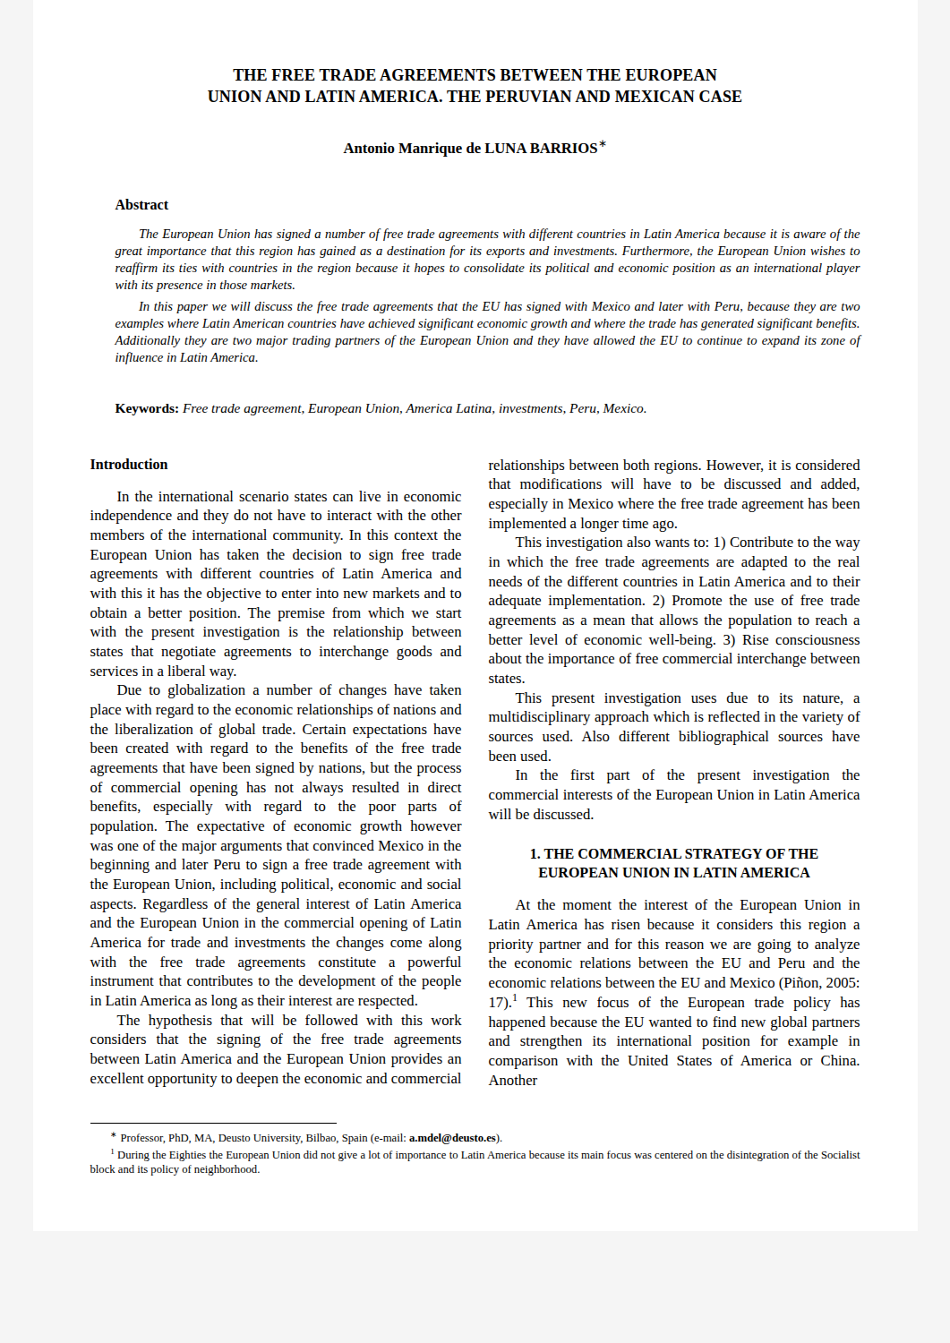The Free Trade Agreements between the European
Union and Latin America. The Peruvian and Mexican Case
Antonio Manrique de LUNA BARRIOS∗
Abstract
The European Union has signed a number of free trade agreements with different countries in Latin America because it is aware of the great importance that this region has gained as a destination for its exports and investments. Furthermore, the European Union wishes to reaffirm its ties with countries in the region because it hopes to consolidate its political and economic position as an international player with its presence in those markets.
In this paper we will discuss the free trade agreements that the EU has signed with Mexico and later with Peru, because they are two examples where Latin American countries have achieved significant economic growth and where the trade has generated significant benefits. Additionally they are two major trading partners of the European Union and they have allowed the EU to continue to expand its zone of influence in Latin America.
Keywords: Free trade agreement, European Union, America Latina, investments, Peru, Mexico.
Introduction
In the international scenario states can live in economic independence and they do not have to interact with the other members of the international community. In this context the European Union has taken the decision to sign free trade agreements with different countries of Latin America and with this it has the objective to enter into new markets and to obtain a better position. The premise from which we start with the present investigation is the relationship between states that negotiate agreements to interchange goods and services in a liberal way.
Due to globalization a number of changes have taken place with regard to the economic relationships of nations and the liberalization of global trade. Certain expectations have been created with regard to the benefits of the free trade agreements that have been signed by nations, but the process of commercial opening has not always resulted in direct benefits, especially with regard to the poor parts of population. The expectative of economic growth however was one of the major arguments that convinced Mexico in the beginning and later Peru to sign a free trade agreement with the European Union, including political, economic and social aspects. Regardless of the general interest of Latin America and the European Union in the commercial opening of Latin America for trade and investments the changes come along with the free trade agreements constitute a powerful instrument that contributes to the development of the people in Latin America as long as their interest are respected.
The hypothesis that will be followed with this work considers that the signing of the free trade agreements between Latin America and the European Union provides an excellent opportunity to deepen the economic and commercial relationships between both regions. However, it is considered that modifications will have to be discussed and added, especially in Mexico where the free trade agreement has been implemented a longer time ago.
This investigation also wants to: 1) Contribute to the way in which the free trade agreements are adapted to the real needs of the different countries in Latin America and to their adequate implementation. 2) Promote the use of free trade agreements as a mean that allows the population to reach a better level of economic well-being. 3) Rise consciousness about the importance of free commercial interchange between states.
This present investigation uses due to its nature, a multidisciplinary approach which is reflected in the variety of sources used. Also different bibliographical sources have been used.
In the first part of the present investigation the commercial interests of the European Union in Latin America will be discussed.
1. The commercial strategy of the European Union in Latin America
At the moment the interest of the European Union in Latin America has risen because it considers this region a priority partner and for this reason we are going to analyze the economic relations between the EU and Peru and the economic relations between the EU and Mexico (Piñon, 2005: 17).1 This new focus of the European trade policy has happened because the EU wanted to find new global partners and strengthen its international position for example in comparison with the United States of America or China. Another
∗ Professor, PhD, MA, Deusto University, Bilbao, Spain (e-mail: a.mdel@deusto.es).
1 During the Eighties the European Union did not give a lot of importance to Latin America because its main focus was centered on the disintegration of the Socialist block and its policy of neighborhood.